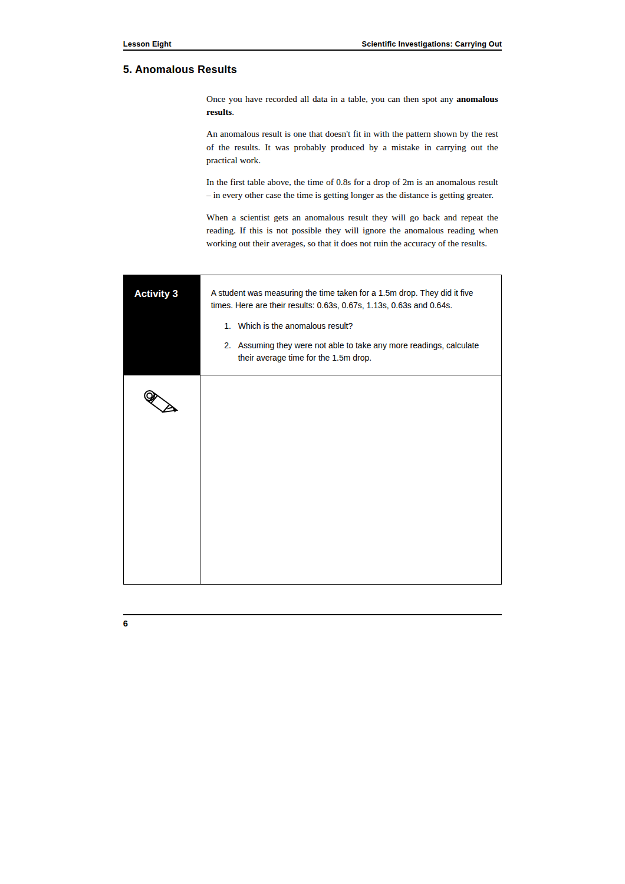Lesson Eight
Scientific Investigations: Carrying Out
5. Anomalous Results
Once you have recorded all data in a table, you can then spot any anomalous results.
An anomalous result is one that doesn't fit in with the pattern shown by the rest of the results. It was probably produced by a mistake in carrying out the practical work.
In the first table above, the time of 0.8s for a drop of 2m is an anomalous result – in every other case the time is getting longer as the distance is getting greater.
When a scientist gets an anomalous result they will go back and repeat the reading. If this is not possible they will ignore the anomalous reading when working out their averages, so that it does not ruin the accuracy of the results.
Activity 3
A student was measuring the time taken for a 1.5m drop. They did it five times. Here are their results: 0.63s, 0.67s, 1.13s, 0.63s and 0.64s.
Which is the anomalous result?
Assuming they were not able to take any more readings, calculate their average time for the 1.5m drop.
6